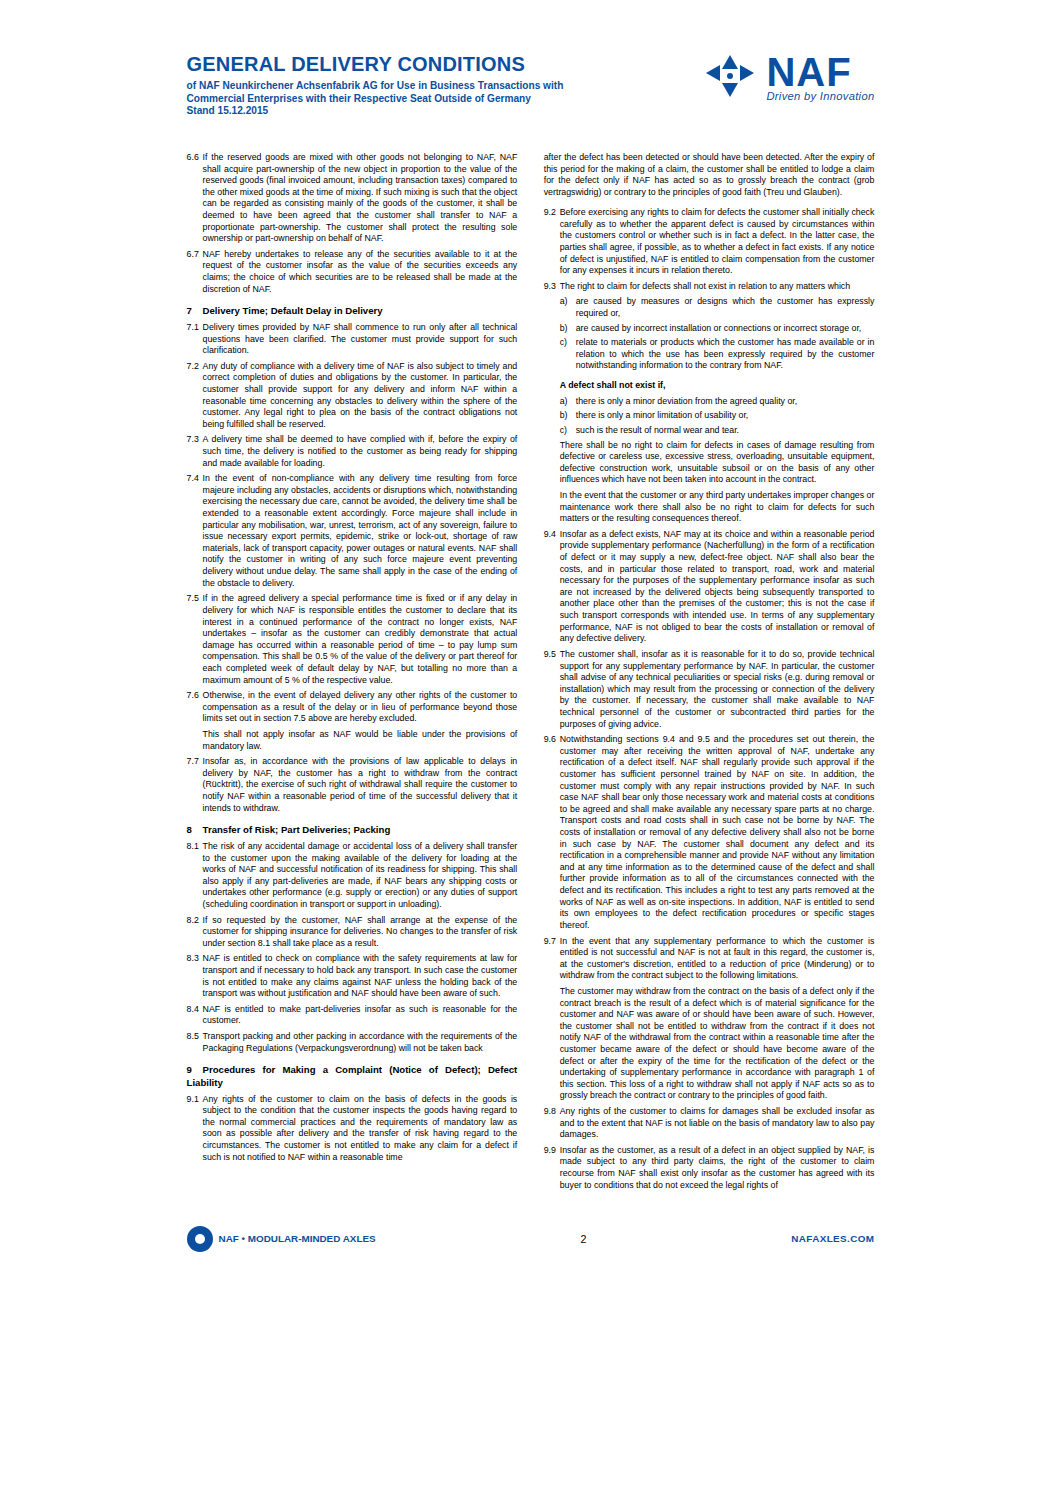GENERAL DELIVERY CONDITIONS
of NAF Neunkirchener Achsenfabrik AG for Use in Business Transactions with
Commercial Enterprises with their Respective Seat Outside of Germany
Stand 15.12.2015
NAF
Driven by Innovation
6.6
If the reserved goods are mixed with other goods not belonging to NAF, NAF shall acquire part-ownership of the new object in proportion to the value of the reserved goods (final invoiced amount, including transaction taxes) compared to the other mixed goods at the time of mixing. If such mixing is such that the object can be regarded as consisting mainly of the goods of the customer, it shall be deemed to have been agreed that the customer shall transfer to NAF a proportionate part-ownership. The customer shall protect the resulting sole ownership or part-ownership on behalf of NAF.
6.7
NAF hereby undertakes to release any of the securities available to it at the request of the customer insofar as the value of the securities exceeds any claims; the choice of which securities are to be released shall be made at the discretion of NAF.
7 Delivery Time; Default Delay in Delivery
7.1
Delivery times provided by NAF shall commence to run only after all technical questions have been clarified. The customer must provide support for such clarification.
7.2
Any duty of compliance with a delivery time of NAF is also subject to timely and correct completion of duties and obligations by the customer. In particular, the customer shall provide support for any delivery and inform NAF within a reasonable time concerning any obstacles to delivery within the sphere of the customer. Any legal right to plea on the basis of the contract obligations not being fulfilled shall be reserved.
7.3
A delivery time shall be deemed to have complied with if, before the expiry of such time, the delivery is notified to the customer as being ready for shipping and made available for loading.
7.4
In the event of non-compliance with any delivery time resulting from force majeure including any obstacles, accidents or disruptions which, notwithstanding exercising the necessary due care, cannot be avoided, the delivery time shall be extended to a reasonable extent accordingly. Force majeure shall include in particular any mobilisation, war, unrest, terrorism, act of any sovereign, failure to issue necessary export permits, epidemic, strike or lock-out, shortage of raw materials, lack of transport capacity, power outages or natural events. NAF shall notify the customer in writing of any such force majeure event preventing delivery without undue delay. The same shall apply in the case of the ending of the obstacle to delivery.
7.5
If in the agreed delivery a special performance time is fixed or if any delay in delivery for which NAF is responsible entitles the customer to declare that its interest in a continued performance of the contract no longer exists, NAF undertakes – insofar as the customer can credibly demonstrate that actual damage has occurred within a reasonable period of time – to pay lump sum compensation. This shall be 0.5 % of the value of the delivery or part thereof for each completed week of default delay by NAF, but totalling no more than a maximum amount of 5 % of the respective value.
7.6
Otherwise, in the event of delayed delivery any other rights of the customer to compensation as a result of the delay or in lieu of performance beyond those limits set out in section 7.5 above are hereby excluded.
This shall not apply insofar as NAF would be liable under the provisions of mandatory law.
7.7
Insofar as, in accordance with the provisions of law applicable to delays in delivery by NAF, the customer has a right to withdraw from the contract (Rücktritt), the exercise of such right of withdrawal shall require the customer to notify NAF within a reasonable period of time of the successful delivery that it intends to withdraw.
8 Transfer of Risk; Part Deliveries; Packing
8.1
The risk of any accidental damage or accidental loss of a delivery shall transfer to the customer upon the making available of the delivery for loading at the works of NAF and successful notification of its readiness for shipping. This shall also apply if any part-deliveries are made, if NAF bears any shipping costs or undertakes other performance (e.g. supply or erection) or any duties of support (scheduling coordination in transport or support in unloading).
8.2
If so requested by the customer, NAF shall arrange at the expense of the customer for shipping insurance for deliveries. No changes to the transfer of risk under section 8.1 shall take place as a result.
8.3
NAF is entitled to check on compliance with the safety requirements at law for transport and if necessary to hold back any transport. In such case the customer is not entitled to make any claims against NAF unless the holding back of the transport was without justification and NAF should have been aware of such.
8.4
NAF is entitled to make part-deliveries insofar as such is reasonable for the customer.
8.5
Transport packing and other packing in accordance with the requirements of the Packaging Regulations (Verpackungsverordnung) will not be taken back
9 Procedures for Making a Complaint (Notice of Defect); Defect Liability
9.1
Any rights of the customer to claim on the basis of defects in the goods is subject to the condition that the customer inspects the goods having regard to the normal commercial practices and the requirements of mandatory law as soon as possible after delivery and the transfer of risk having regard to the circumstances. The customer is not entitled to make any claim for a defect if such is not notified to NAF within a reasonable time
after the defect has been detected or should have been detected. After the expiry of this period for the making of a claim, the customer shall be entitled to lodge a claim for the defect only if NAF has acted so as to grossly breach the contract (grob vertragswidrig) or contrary to the principles of good faith (Treu und Glauben).
9.2
Before exercising any rights to claim for defects the customer shall initially check carefully as to whether the apparent defect is caused by circumstances within the customers control or whether such is in fact a defect. In the latter case, the parties shall agree, if possible, as to whether a defect in fact exists. If any notice of defect is unjustified, NAF is entitled to claim compensation from the customer for any expenses it incurs in relation thereto.
9.3
The right to claim for defects shall not exist in relation to any matters which
a) are caused by measures or designs which the customer has expressly required or,
b) are caused by incorrect installation or connections or incorrect storage or,
c) relate to materials or products which the customer has made available or in relation to which the use has been expressly required by the customer notwithstanding information to the contrary from NAF.
A defect shall not exist if,
a) there is only a minor deviation from the agreed quality or,
b) there is only a minor limitation of usability or,
c) such is the result of normal wear and tear.
There shall be no right to claim for defects in cases of damage resulting from defective or careless use, excessive stress, overloading, unsuitable equipment, defective construction work, unsuitable subsoil or on the basis of any other influences which have not been taken into account in the contract.
In the event that the customer or any third party undertakes improper changes or maintenance work there shall also be no right to claim for defects for such matters or the resulting consequences thereof.
9.4
Insofar as a defect exists, NAF may at its choice and within a reasonable period provide supplementary performance (Nacherfüllung) in the form of a rectification of defect or it may supply a new, defect-free object. NAF shall also bear the costs, and in particular those related to transport, road, work and material necessary for the purposes of the supplementary performance insofar as such are not increased by the delivered objects being subsequently transported to another place other than the premises of the customer; this is not the case if such transport corresponds with intended use. In terms of any supplementary performance, NAF is not obliged to bear the costs of installation or removal of any defective delivery.
9.5
The customer shall, insofar as it is reasonable for it to do so, provide technical support for any supplementary performance by NAF. In particular, the customer shall advise of any technical peculiarities or special risks (e.g. during removal or installation) which may result from the processing or connection of the delivery by the customer. If necessary, the customer shall make available to NAF technical personnel of the customer or subcontracted third parties for the purposes of giving advice.
9.6
Notwithstanding sections 9.4 and 9.5 and the procedures set out therein, the customer may after receiving the written approval of NAF, undertake any rectification of a defect itself. NAF shall regularly provide such approval if the customer has sufficient personnel trained by NAF on site. In addition, the customer must comply with any repair instructions provided by NAF. In such case NAF shall bear only those necessary work and material costs at conditions to be agreed and shall make available any necessary spare parts at no charge. Transport costs and road costs shall in such case not be borne by NAF. The costs of installation or removal of any defective delivery shall also not be borne in such case by NAF. The customer shall document any defect and its rectification in a comprehensible manner and provide NAF without any limitation and at any time information as to the determined cause of the defect and shall further provide information as to all of the circumstances connected with the defect and its rectification. This includes a right to test any parts removed at the works of NAF as well as on-site inspections. In addition, NAF is entitled to send its own employees to the defect rectification procedures or specific stages thereof.
9.7
In the event that any supplementary performance to which the customer is entitled is not successful and NAF is not at fault in this regard, the customer is, at the customer's discretion, entitled to a reduction of price (Minderung) or to withdraw from the contract subject to the following limitations.
The customer may withdraw from the contract on the basis of a defect only if the contract breach is the result of a defect which is of material significance for the customer and NAF was aware of or should have been aware of such. However, the customer shall not be entitled to withdraw from the contract if it does not notify NAF of the withdrawal from the contract within a reasonable time after the customer became aware of the defect or should have become aware of the defect or after the expiry of the time for the rectification of the defect or the undertaking of supplementary performance in accordance with paragraph 1 of this section. This loss of a right to withdraw shall not apply if NAF acts so as to grossly breach the contract or contrary to the principles of good faith.
9.8
Any rights of the customer to claims for damages shall be excluded insofar as and to the extent that NAF is not liable on the basis of mandatory law to also pay damages.
9.9
Insofar as the customer, as a result of a defect in an object supplied by NAF, is made subject to any third party claims, the right of the customer to claim recourse from NAF shall exist only insofar as the customer has agreed with its buyer to conditions that do not exceed the legal rights of
NAF • MODULAR-MINDED AXLES
2
NAFAXLES.COM